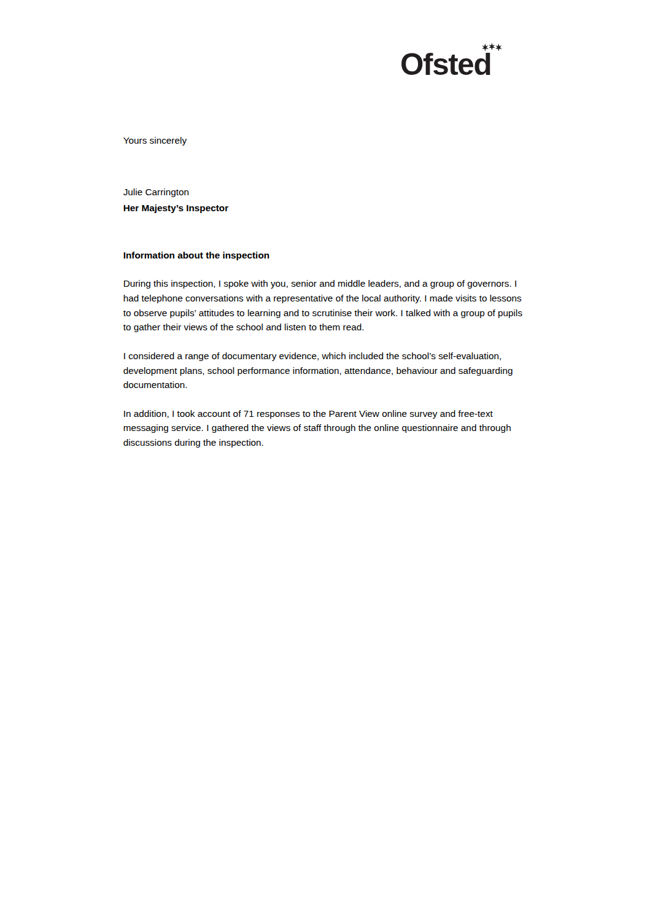Yours sincerely
Julie Carrington
Her Majesty’s Inspector
Information about the inspection
During this inspection, I spoke with you, senior and middle leaders, and a group of governors. I had telephone conversations with a representative of the local authority. I made visits to lessons to observe pupils’ attitudes to learning and to scrutinise their work. I talked with a group of pupils to gather their views of the school and listen to them read.
I considered a range of documentary evidence, which included the school’s self-evaluation, development plans, school performance information, attendance, behaviour and safeguarding documentation.
In addition, I took account of 71 responses to the Parent View online survey and free-text messaging service. I gathered the views of staff through the online questionnaire and through discussions during the inspection.